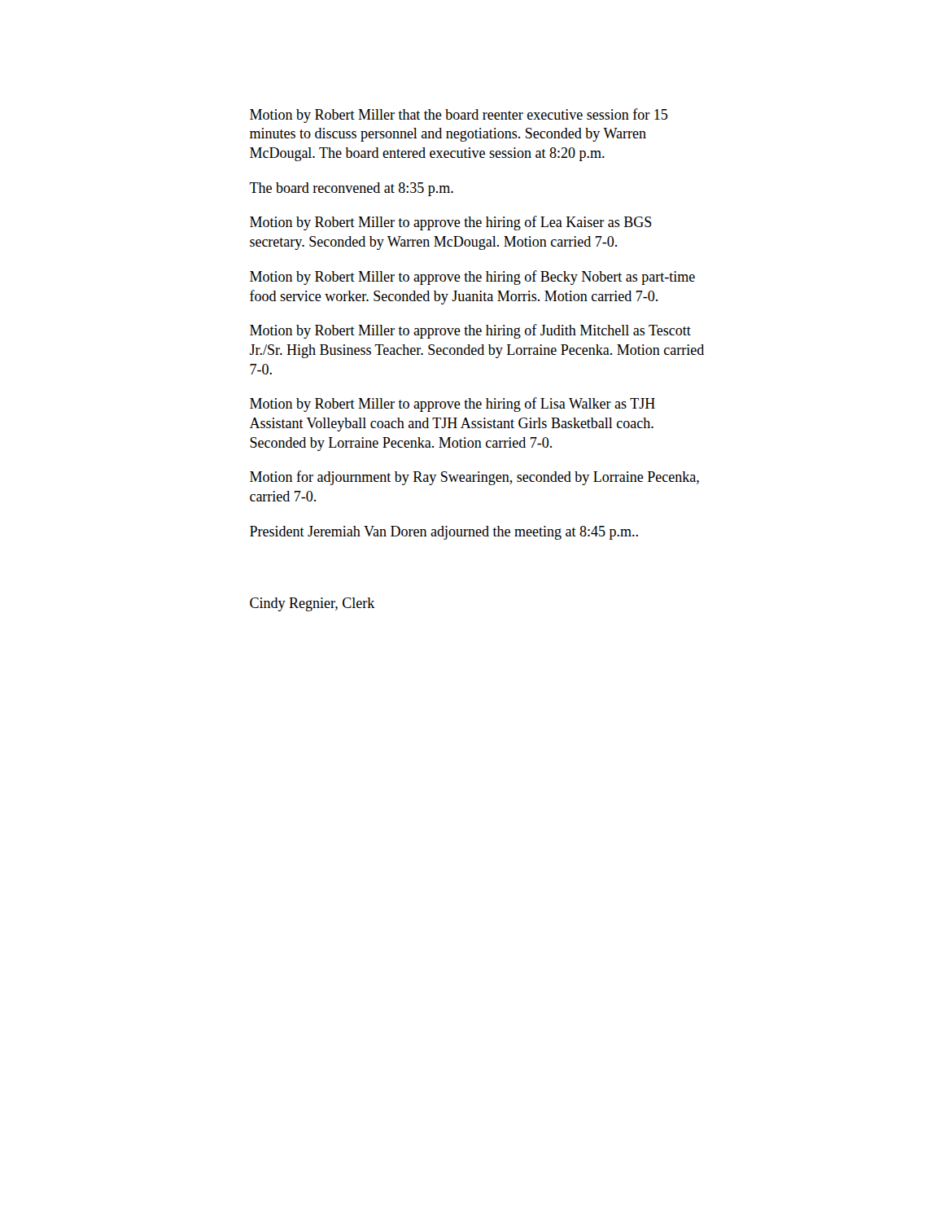Motion by Robert Miller that the board reenter executive session for 15 minutes to discuss personnel and negotiations. Seconded by Warren McDougal. The board entered executive session at 8:20 p.m.
The board reconvened at 8:35 p.m.
Motion by Robert Miller to approve the hiring of Lea Kaiser as BGS secretary. Seconded by Warren McDougal. Motion carried 7-0.
Motion by Robert Miller to approve the hiring of Becky Nobert as part-time food service worker. Seconded by Juanita Morris. Motion carried 7-0.
Motion by Robert Miller to approve the hiring of Judith Mitchell as Tescott Jr./Sr. High Business Teacher. Seconded by Lorraine Pecenka. Motion carried 7-0.
Motion by Robert Miller to approve the hiring of Lisa Walker as TJH Assistant Volleyball coach and TJH Assistant Girls Basketball coach. Seconded by Lorraine Pecenka. Motion carried 7-0.
Motion for adjournment by Ray Swearingen, seconded by Lorraine Pecenka, carried 7-0.
President Jeremiah Van Doren adjourned the meeting at 8:45 p.m..
Cindy Regnier, Clerk